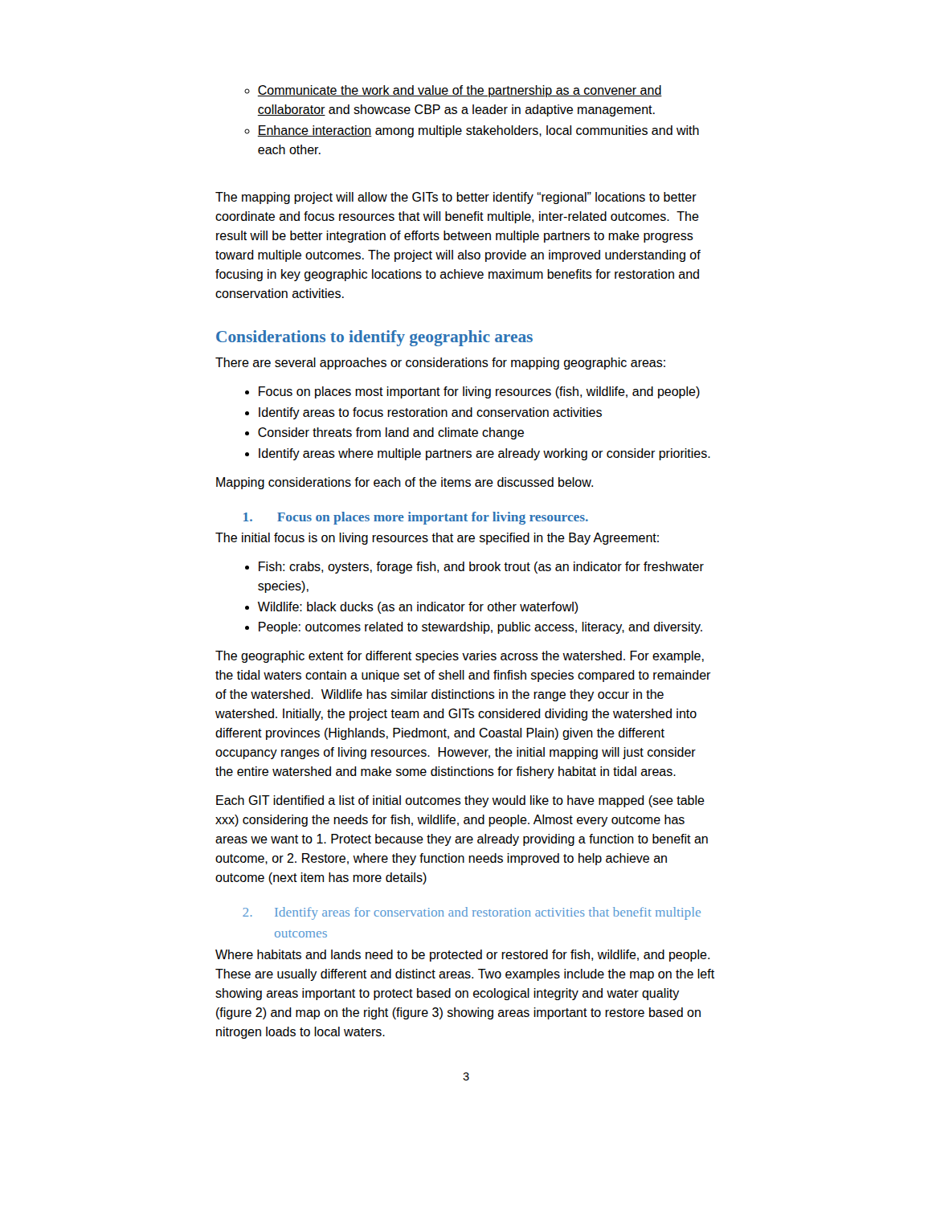Communicate the work and value of the partnership as a convener and collaborator and showcase CBP as a leader in adaptive management.
Enhance interaction among multiple stakeholders, local communities and with each other.
The mapping project will allow the GITs to better identify “regional” locations to better coordinate and focus resources that will benefit multiple, inter-related outcomes. The result will be better integration of efforts between multiple partners to make progress toward multiple outcomes. The project will also provide an improved understanding of focusing in key geographic locations to achieve maximum benefits for restoration and conservation activities.
Considerations to identify geographic areas
There are several approaches or considerations for mapping geographic areas:
Focus on places most important for living resources (fish, wildlife, and people)
Identify areas to focus restoration and conservation activities
Consider threats from land and climate change
Identify areas where multiple partners are already working or consider priorities.
Mapping considerations for each of the items are discussed below.
1. Focus on places more important for living resources.
The initial focus is on living resources that are specified in the Bay Agreement:
Fish: crabs, oysters, forage fish, and brook trout (as an indicator for freshwater species),
Wildlife: black ducks (as an indicator for other waterfowl)
People: outcomes related to stewardship, public access, literacy, and diversity.
The geographic extent for different species varies across the watershed. For example, the tidal waters contain a unique set of shell and finfish species compared to remainder of the watershed. Wildlife has similar distinctions in the range they occur in the watershed. Initially, the project team and GITs considered dividing the watershed into different provinces (Highlands, Piedmont, and Coastal Plain) given the different occupancy ranges of living resources. However, the initial mapping will just consider the entire watershed and make some distinctions for fishery habitat in tidal areas.
Each GIT identified a list of initial outcomes they would like to have mapped (see table xxx) considering the needs for fish, wildlife, and people. Almost every outcome has areas we want to 1. Protect because they are already providing a function to benefit an outcome, or 2. Restore, where they function needs improved to help achieve an outcome (next item has more details)
2. Identify areas for conservation and restoration activities that benefit multiple outcomes
Where habitats and lands need to be protected or restored for fish, wildlife, and people. These are usually different and distinct areas. Two examples include the map on the left showing areas important to protect based on ecological integrity and water quality (figure 2) and map on the right (figure 3) showing areas important to restore based on nitrogen loads to local waters.
3